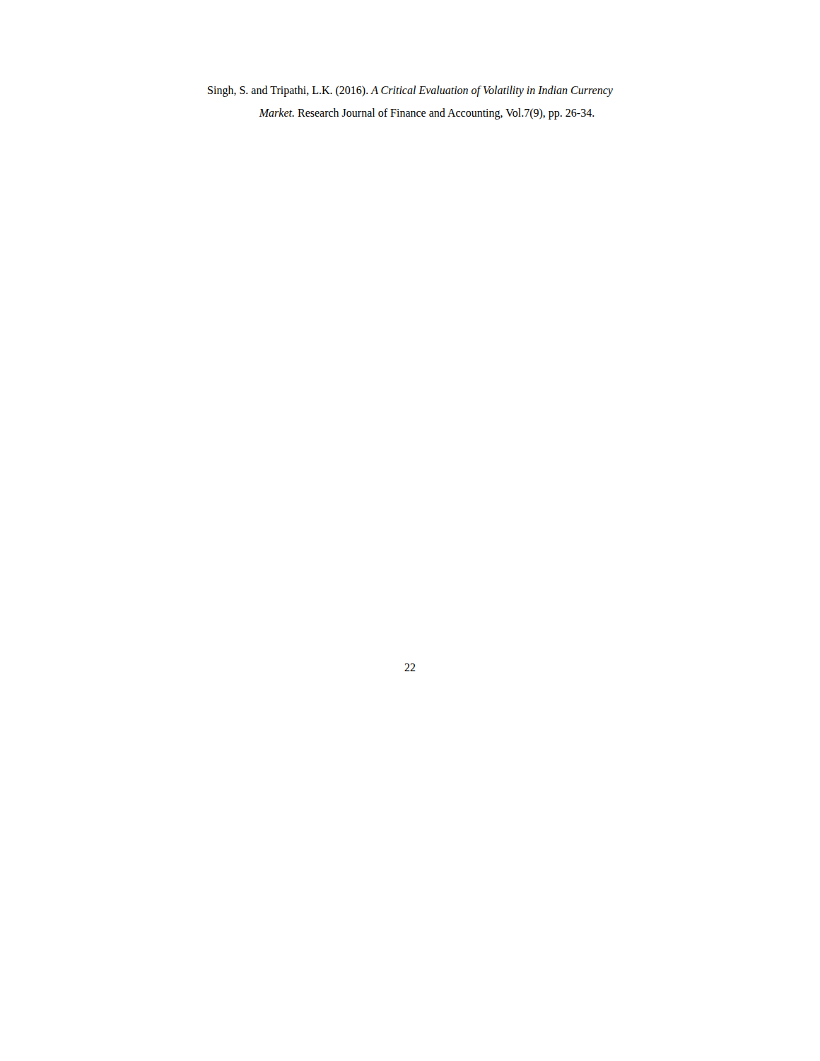Singh, S. and Tripathi, L.K. (2016). A Critical Evaluation of Volatility in Indian Currency Market. Research Journal of Finance and Accounting, Vol.7(9), pp. 26-34.
22